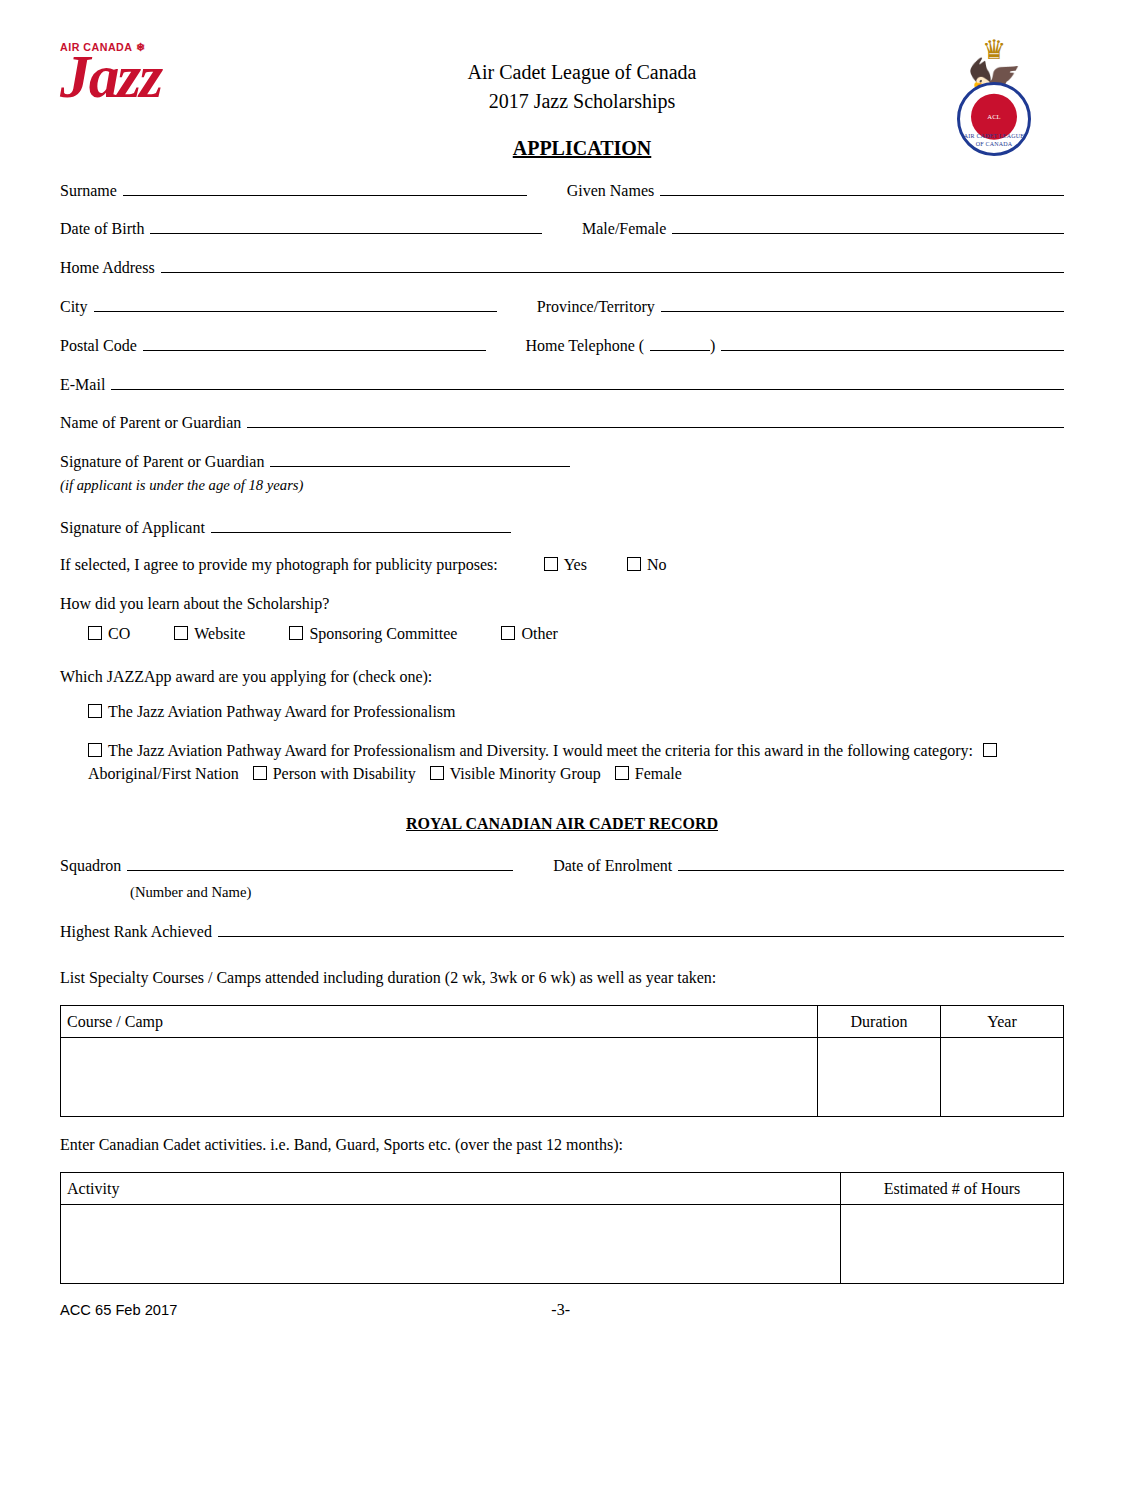AIR CANADA ❄
Jazz
Air Cadet League of Canada
2017 Jazz Scholarships
APPLICATION
♛
🦅
ACL
AIR CADET LEAGUE OF CANADA
Surname Given Names
Date of Birth Male/Female
Home Address
City Province/Territory
Postal Code Home Telephone ( )
E-Mail
Name of Parent or Guardian
Signature of Parent or Guardian
(if applicant is under the age of 18 years)
Signature of Applicant
If selected, I agree to provide my photograph for publicity purposes: Yes No
How did you learn about the Scholarship?
CO Website Sponsoring Committee Other
Which JAZZApp award are you applying for (check one):
The Jazz Aviation Pathway Award for Professionalism
The Jazz Aviation Pathway Award for Professionalism and Diversity. I would meet the criteria for this award in the following category: Aboriginal/First Nation Person with Disability Visible Minority Group Female
ROYAL CANADIAN AIR CADET RECORD
Squadron Date of Enrolment
(Number and Name)
Highest Rank Achieved
List Specialty Courses / Camps attended including duration (2 wk, 3wk or 6 wk) as well as year taken:
| Course / Camp | Duration | Year |
| --- | --- | --- |
Enter Canadian Cadet activities. i.e. Band, Guard, Sports etc. (over the past 12 months):
| Activity | Estimated # of Hours |
| --- | --- |
ACC 65 Feb 2017
-3-